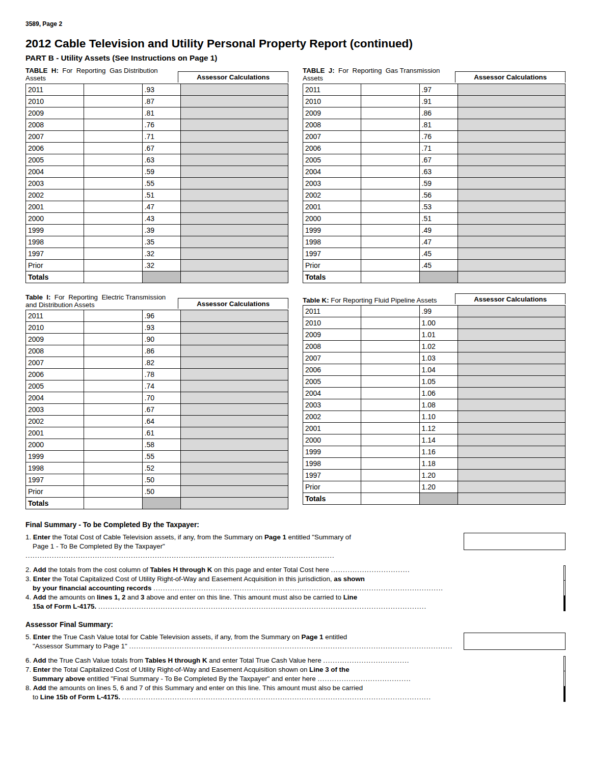3589, Page 2
2012 Cable Television and Utility Personal Property Report (continued)
PART B - Utility Assets (See Instructions on Page 1)
TABLE H: For Reporting Gas Distribution Assets
Assessor Calculations
| 2011 | | .93 | |
| 2010 | | .87 | |
| 2009 | | .81 | |
| 2008 | | .76 | |
| 2007 | | .71 | |
| 2006 | | .67 | |
| 2005 | | .63 | |
| 2004 | | .59 | |
| 2003 | | .55 | |
| 2002 | | .51 | |
| 2001 | | .47 | |
| 2000 | | .43 | |
| 1999 | | .39 | |
| 1998 | | .35 | |
| 1997 | | .32 | |
| Prior | | .32 | |
| Totals | | | |
TABLE J: For Reporting Gas Transmission Assets
Assessor Calculations
| 2011 | | .97 | |
| 2010 | | .91 | |
| 2009 | | .86 | |
| 2008 | | .81 | |
| 2007 | | .76 | |
| 2006 | | .71 | |
| 2005 | | .67 | |
| 2004 | | .63 | |
| 2003 | | .59 | |
| 2002 | | .56 | |
| 2001 | | .53 | |
| 2000 | | .51 | |
| 1999 | | .49 | |
| 1998 | | .47 | |
| 1997 | | .45 | |
| Prior | | .45 | |
| Totals | | | |
Table I: For Reporting Electric Transmission and Distribution Assets
Assessor Calculations
| 2011 | | .96 | |
| 2010 | | .93 | |
| 2009 | | .90 | |
| 2008 | | .86 | |
| 2007 | | .82 | |
| 2006 | | .78 | |
| 2005 | | .74 | |
| 2004 | | .70 | |
| 2003 | | .67 | |
| 2002 | | .64 | |
| 2001 | | .61 | |
| 2000 | | .58 | |
| 1999 | | .55 | |
| 1998 | | .52 | |
| 1997 | | .50 | |
| Prior | | .50 | |
| Totals | | | |
Table K: For Reporting Fluid Pipeline Assets
Assessor Calculations
| 2011 | | .99 | |
| 2010 | | 1.00 | |
| 2009 | | 1.01 | |
| 2008 | | 1.02 | |
| 2007 | | 1.03 | |
| 2006 | | 1.04 | |
| 2005 | | 1.05 | |
| 2004 | | 1.06 | |
| 2003 | | 1.08 | |
| 2002 | | 1.10 | |
| 2001 | | 1.12 | |
| 2000 | | 1.14 | |
| 1999 | | 1.16 | |
| 1998 | | 1.18 | |
| 1997 | | 1.20 | |
| Prior | | 1.20 | |
| Totals | | | |
Final Summary - To be Completed By the Taxpayer:
1. Enter the Total Cost of Cable Television assets, if any, from the Summary on Page 1 entitled "Summary of
Page 1 - To Be Completed By the Taxpayer" .................................................................................................................................
2. Add the totals from the cost column of Tables H through K on this page and enter Total Cost here .................................
3. Enter the Total Capitalized Cost of Utility Right-of-Way and Easement Acquisition in this jurisdiction, as shown
by your financial accounting records .........................................................................................................................
4. Add the amounts on lines 1, 2 and 3 above and enter on this line. This amount must also be carried to Line
15a of Form L-4175. .........................................................................................................................................
Assessor Final Summary:
5. Enter the True Cash Value total for Cable Television assets, if any, from the Summary on Page 1 entitled
"Assessor Summary to Page 1" .......................................................................................................................................
6. Add the True Cash Value totals from Tables H through K and enter Total True Cash Value here ....................................
7. Enter the Total Capitalized Cost of Utility Right-of-Way and Easement Acquisition shown on Line 3 of the
Summary above entitled "Final Summary - To Be Completed By the Taxpayer" and enter here .......................................
8. Add the amounts on lines 5, 6 and 7 of this Summary and enter on this line. This amount must also be carried
to Line 15b of Form L-4175. .................................................................................................................................